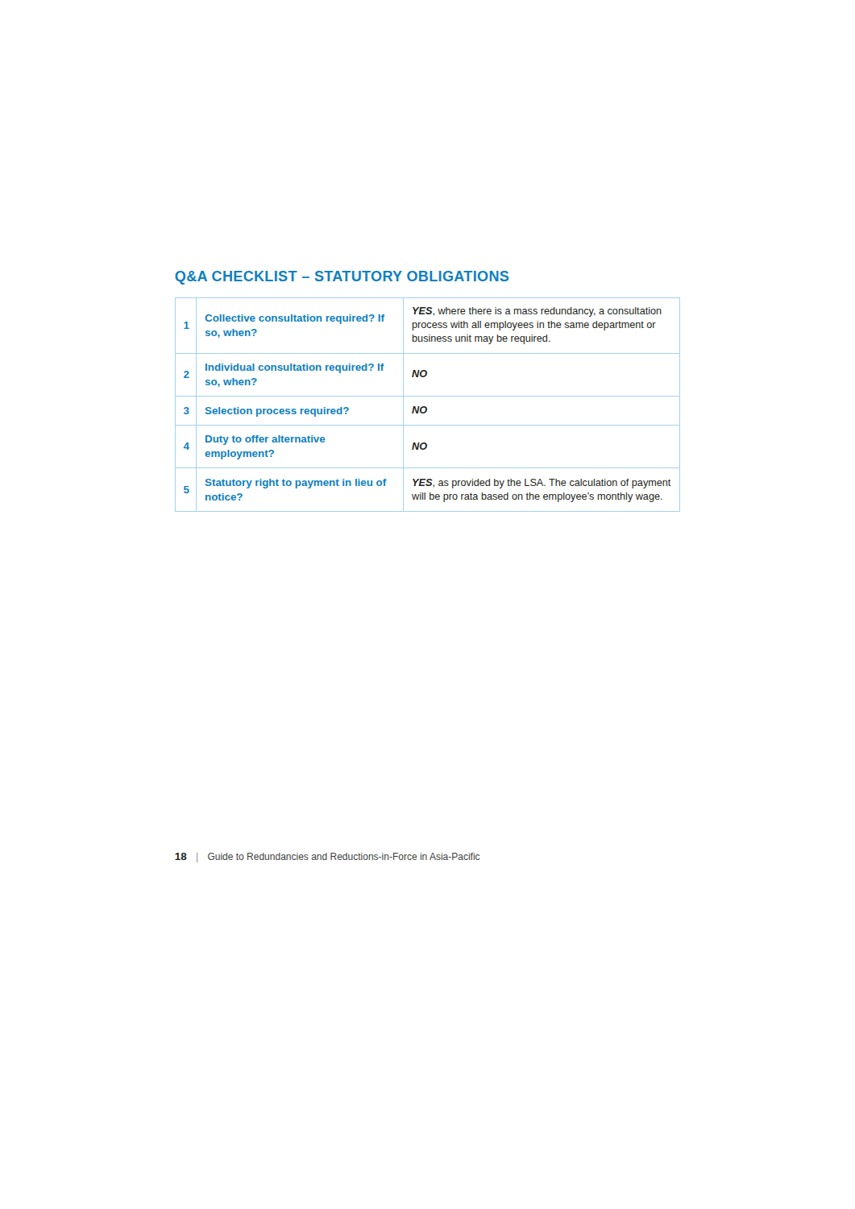Q&A Checklist – Statutory Obligations
| 1 | Collective consultation required? If so, when? | YES , where there is a mass redundancy, a consultation process with all employees in the same department or business unit may be required. |
| 2 | Individual consultation required? If so, when? | NO |
| 3 | Selection process required? | NO |
| 4 | Duty to offer alternative employment? | NO |
| 5 | Statutory right to payment in lieu of notice? | YES , as provided by the LSA. The calculation of payment will be pro rata based on the employee’s monthly wage. |
18 | Guide to Redundancies and Reductions-in-Force in Asia-Pacific